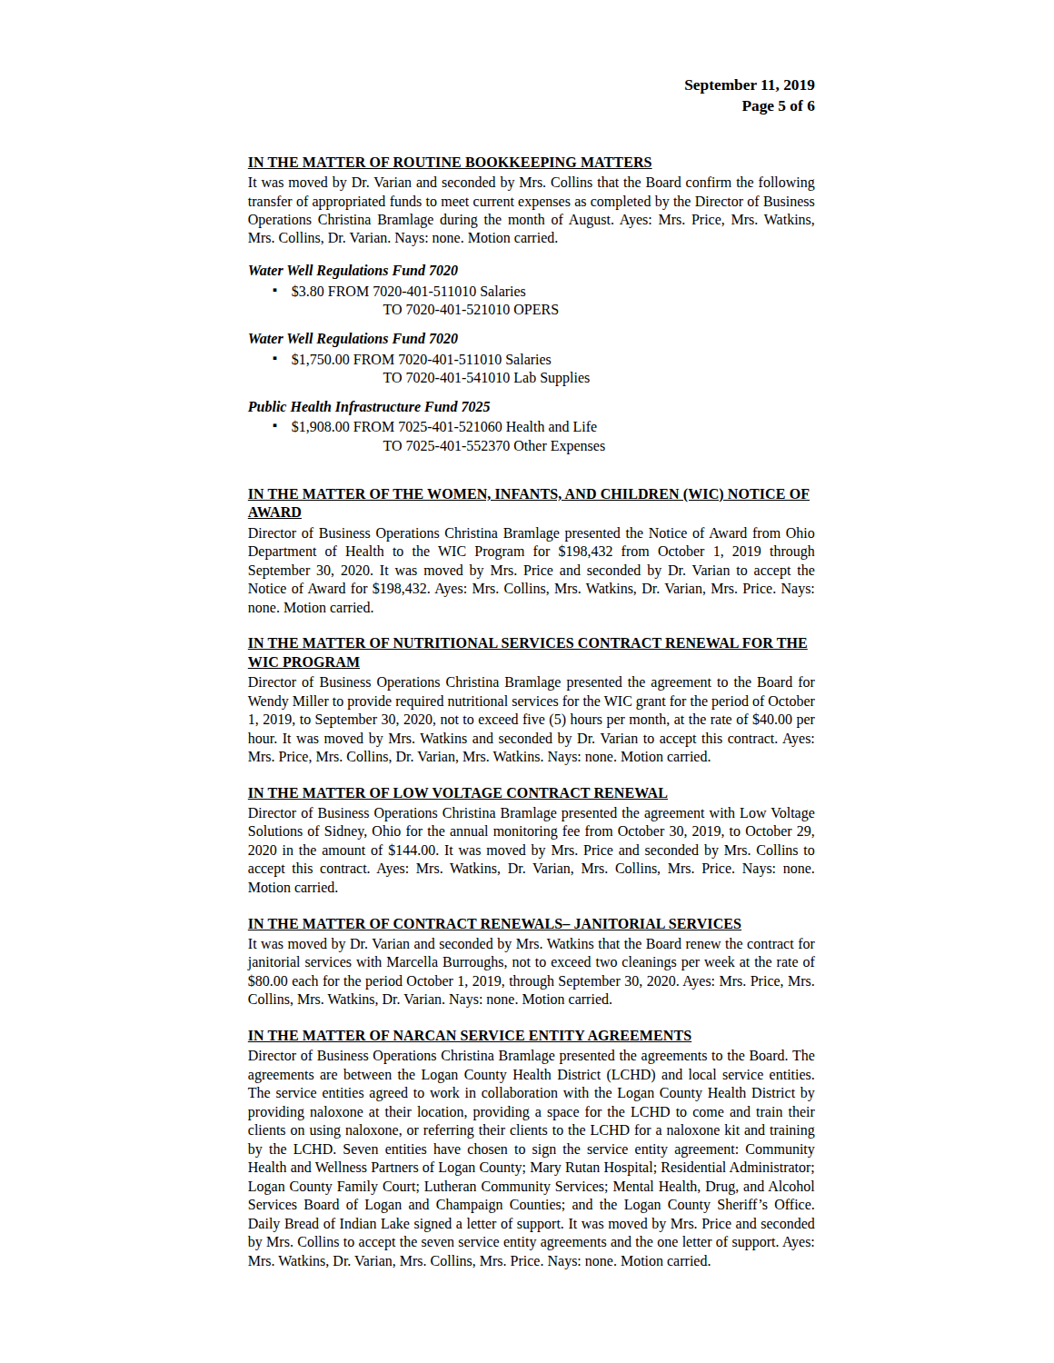September 11, 2019
Page 5 of 6
In the Matter of Routine Bookkeeping Matters
It was moved by Dr. Varian and seconded by Mrs. Collins that the Board confirm the following transfer of appropriated funds to meet current expenses as completed by the Director of Business Operations Christina Bramlage during the month of August. Ayes: Mrs. Price, Mrs. Watkins, Mrs. Collins, Dr. Varian. Nays: none. Motion carried.
Water Well Regulations Fund 7020
$3.80 FROM 7020-401-511010 Salaries TO 7020-401-521010 OPERS
Water Well Regulations Fund 7020
$1,750.00 FROM 7020-401-511010 Salaries TO 7020-401-541010 Lab Supplies
Public Health Infrastructure Fund 7025
$1,908.00 FROM 7025-401-521060 Health and Life TO 7025-401-552370 Other Expenses
In the Matter of the Women, Infants, and Children (WIC) Notice of Award
Director of Business Operations Christina Bramlage presented the Notice of Award from Ohio Department of Health to the WIC Program for $198,432 from October 1, 2019 through September 30, 2020. It was moved by Mrs. Price and seconded by Dr. Varian to accept the Notice of Award for $198,432. Ayes: Mrs. Collins, Mrs. Watkins, Dr. Varian, Mrs. Price. Nays: none. Motion carried.
In the Matter of Nutritional Services Contract Renewal for the WIC Program
Director of Business Operations Christina Bramlage presented the agreement to the Board for Wendy Miller to provide required nutritional services for the WIC grant for the period of October 1, 2019, to September 30, 2020, not to exceed five (5) hours per month, at the rate of $40.00 per hour. It was moved by Mrs. Watkins and seconded by Dr. Varian to accept this contract. Ayes: Mrs. Price, Mrs. Collins, Dr. Varian, Mrs. Watkins. Nays: none. Motion carried.
In the Matter of Low Voltage Contract Renewal
Director of Business Operations Christina Bramlage presented the agreement with Low Voltage Solutions of Sidney, Ohio for the annual monitoring fee from October 30, 2019, to October 29, 2020 in the amount of $144.00. It was moved by Mrs. Price and seconded by Mrs. Collins to accept this contract. Ayes: Mrs. Watkins, Dr. Varian, Mrs. Collins, Mrs. Price. Nays: none. Motion carried.
In the Matter of Contract Renewals– Janitorial Services
It was moved by Dr. Varian and seconded by Mrs. Watkins that the Board renew the contract for janitorial services with Marcella Burroughs, not to exceed two cleanings per week at the rate of $80.00 each for the period October 1, 2019, through September 30, 2020. Ayes: Mrs. Price, Mrs. Collins, Mrs. Watkins, Dr. Varian. Nays: none. Motion carried.
In the Matter of Narcan Service Entity Agreements
Director of Business Operations Christina Bramlage presented the agreements to the Board. The agreements are between the Logan County Health District (LCHD) and local service entities. The service entities agreed to work in collaboration with the Logan County Health District by providing naloxone at their location, providing a space for the LCHD to come and train their clients on using naloxone, or referring their clients to the LCHD for a naloxone kit and training by the LCHD. Seven entities have chosen to sign the service entity agreement: Community Health and Wellness Partners of Logan County; Mary Rutan Hospital; Residential Administrator; Logan County Family Court; Lutheran Community Services; Mental Health, Drug, and Alcohol Services Board of Logan and Champaign Counties; and the Logan County Sheriff’s Office. Daily Bread of Indian Lake signed a letter of support. It was moved by Mrs. Price and seconded by Mrs. Collins to accept the seven service entity agreements and the one letter of support. Ayes: Mrs. Watkins, Dr. Varian, Mrs. Collins, Mrs. Price. Nays: none. Motion carried.